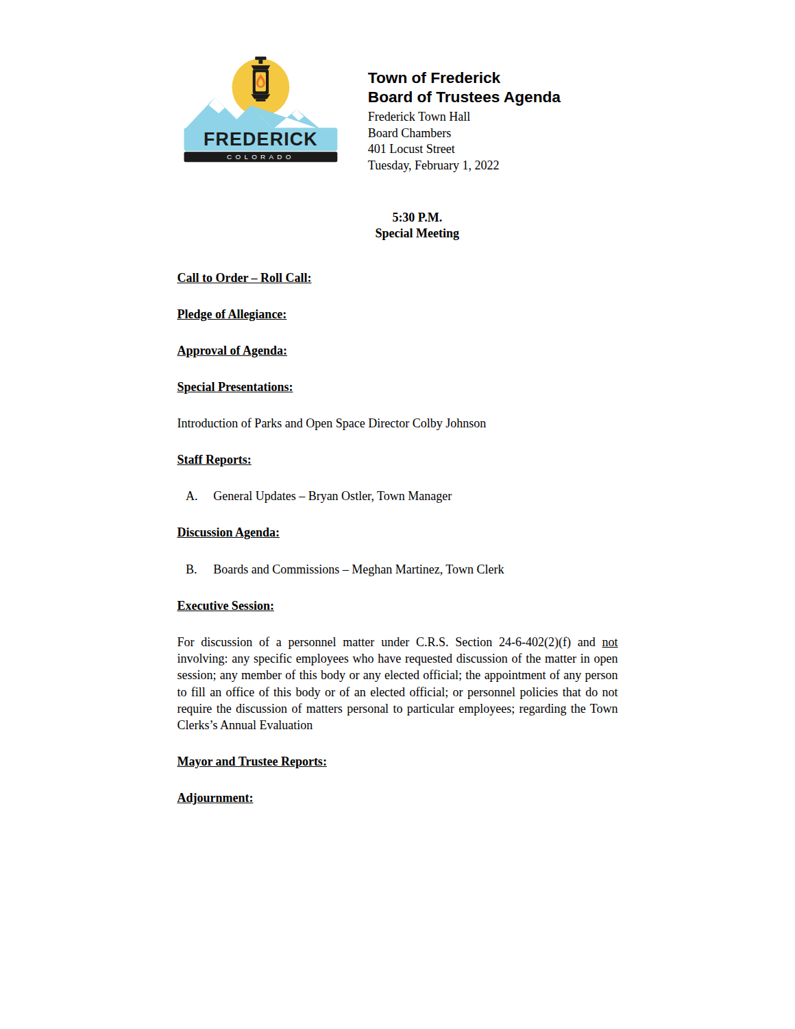Frederick Colorado logo: a lantern with flame above mountains FREDERICK COLORADO
Town of Frederick
Board of Trustees Agenda
Frederick Town Hall Board Chambers 401 Locust Street Tuesday, February 1, 2022
5:30 P.M. Special Meeting
Call to Order – Roll Call:
Pledge of Allegiance:
Approval of Agenda:
Special Presentations:
Introduction of Parks and Open Space Director Colby Johnson
Staff Reports:
General Updates – Bryan Ostler, Town Manager
Discussion Agenda:
Boards and Commissions – Meghan Martinez, Town Clerk
Executive Session:
For discussion of a personnel matter under C.R.S. Section 24-6-402(2)(f) and not involving: any specific employees who have requested discussion of the matter in open session; any member of this body or any elected official; the appointment of any person to fill an office of this body or of an elected official; or personnel policies that do not require the discussion of matters personal to particular employees; regarding the Town Clerks’s Annual Evaluation
Mayor and Trustee Reports:
Adjournment: